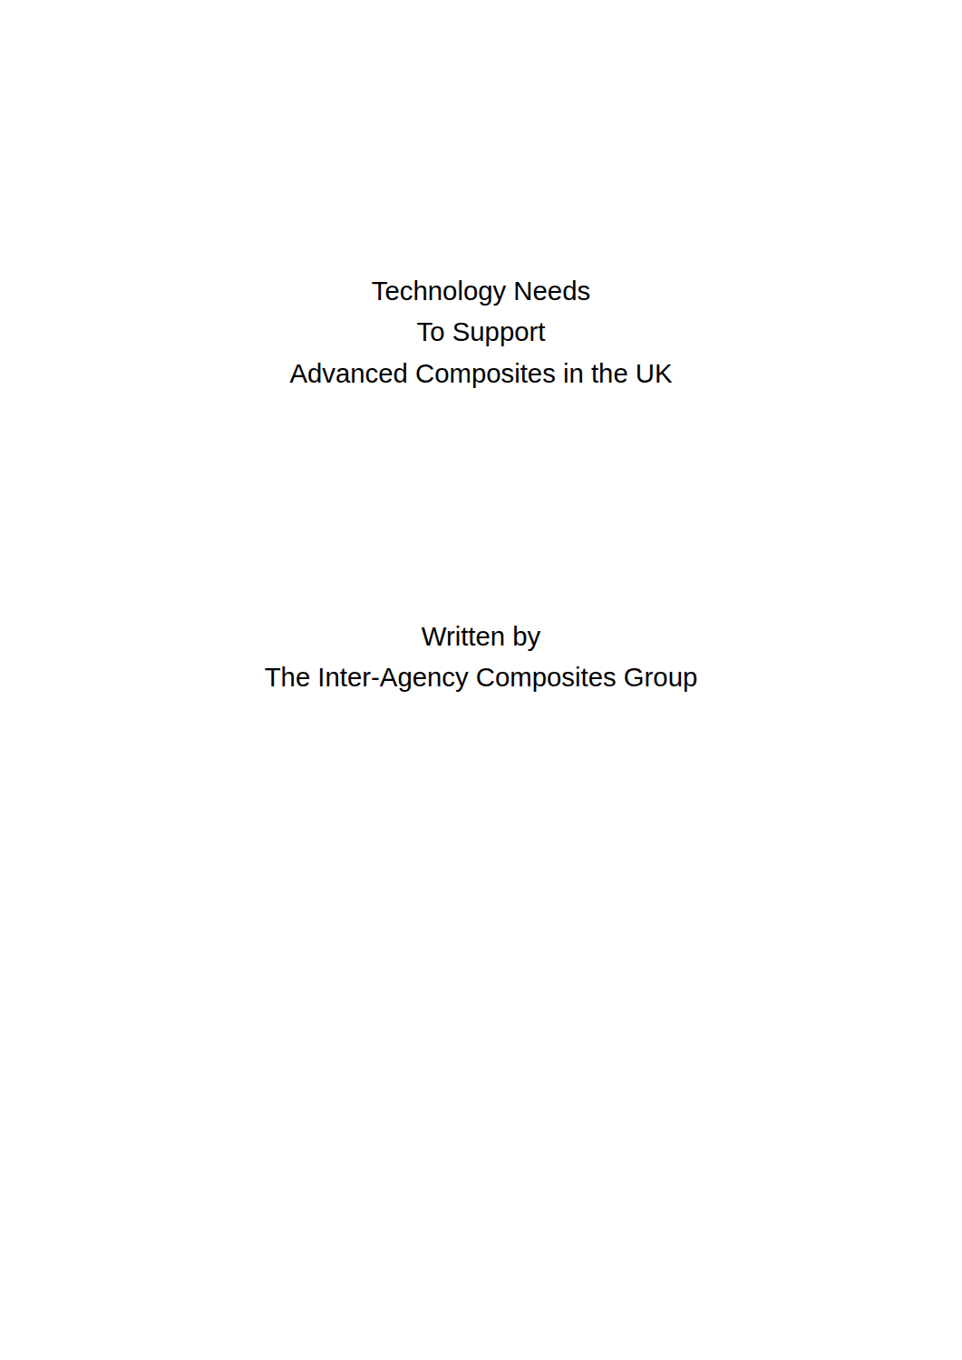Technology Needs
To Support
Advanced Composites in the UK
Written by
The Inter-Agency Composites Group